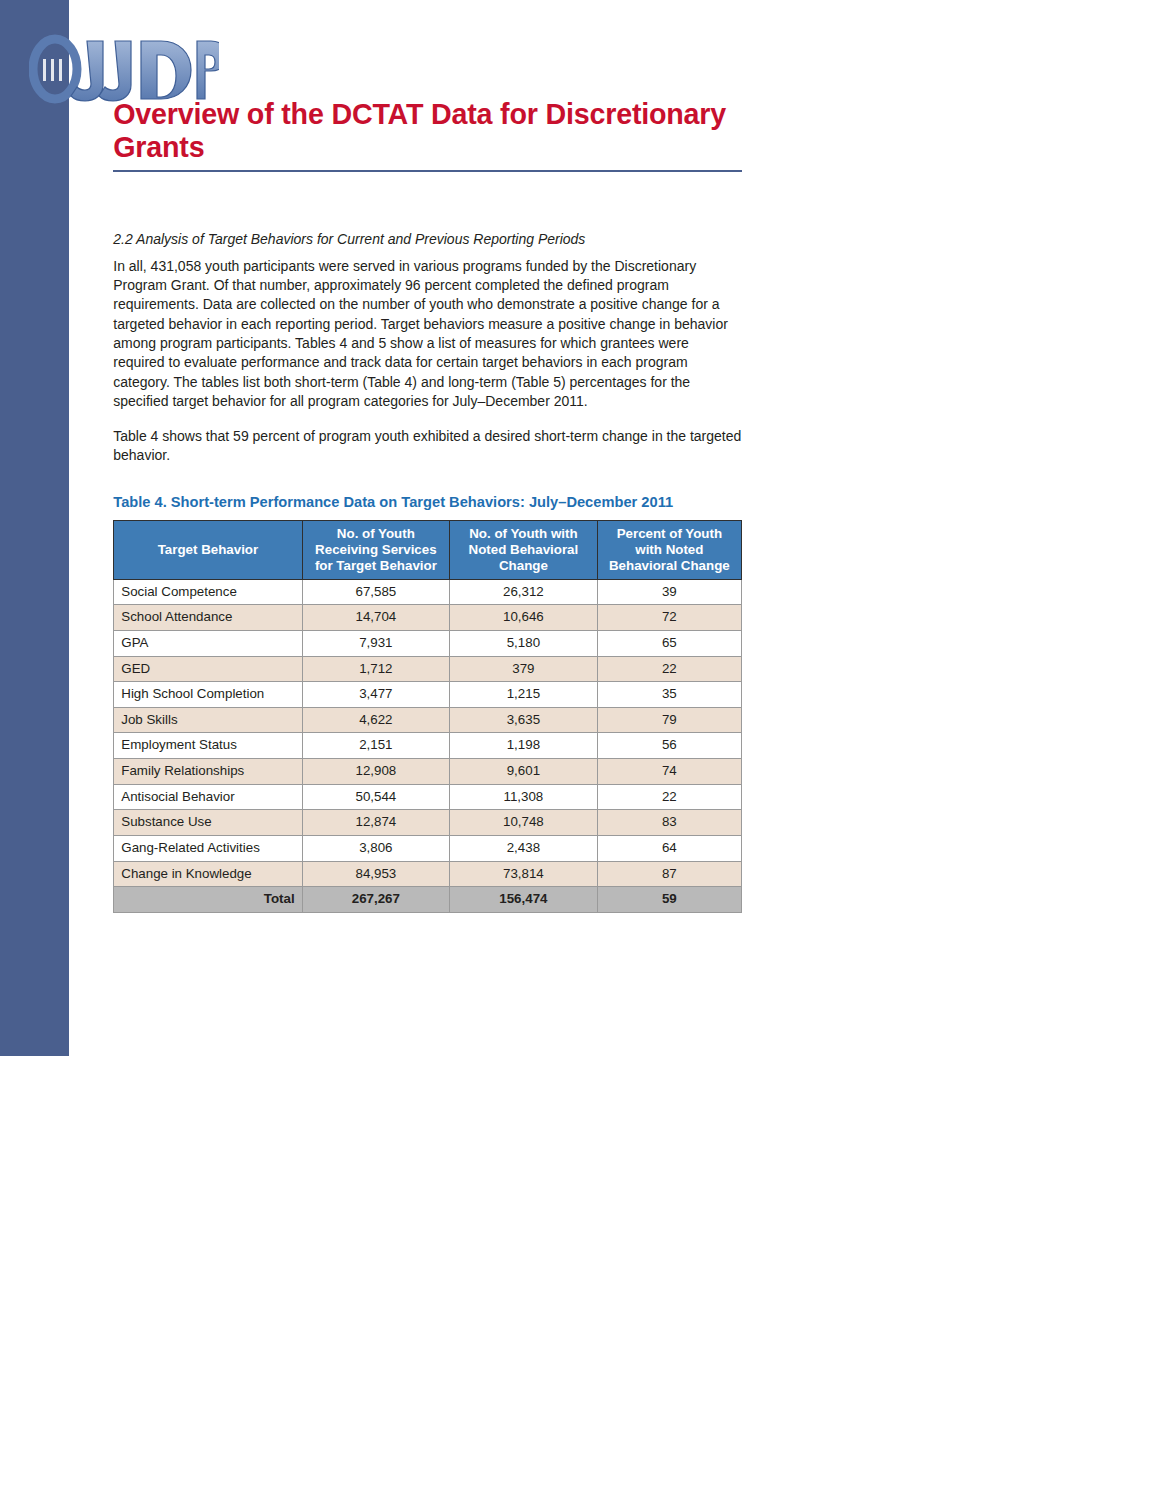Overview of the DCTAT Data for Discretionary Grants
2.2 Analysis of Target Behaviors for Current and Previous Reporting Periods
In all, 431,058 youth participants were served in various programs funded by the Discretionary Program Grant. Of that number, approximately 96 percent completed the defined program requirements. Data are collected on the number of youth who demonstrate a positive change for a targeted behavior in each reporting period. Target behaviors measure a positive change in behavior among program participants. Tables 4 and 5 show a list of measures for which grantees were required to evaluate performance and track data for certain target behaviors in each program category. The tables list both short-term (Table 4) and long-term (Table 5) percentages for the specified target behavior for all program categories for July–December 2011.
Table 4 shows that 59 percent of program youth exhibited a desired short-term change in the targeted behavior.
Table 4. Short-term Performance Data on Target Behaviors: July–December 2011
| Target Behavior | No. of Youth Receiving Services for Target Behavior | No. of Youth with Noted Behavioral Change | Percent of Youth with Noted Behavioral Change |
| --- | --- | --- | --- |
| Social Competence | 67,585 | 26,312 | 39 |
| School Attendance | 14,704 | 10,646 | 72 |
| GPA | 7,931 | 5,180 | 65 |
| GED | 1,712 | 379 | 22 |
| High School Completion | 3,477 | 1,215 | 35 |
| Job Skills | 4,622 | 3,635 | 79 |
| Employment Status | 2,151 | 1,198 | 56 |
| Family Relationships | 12,908 | 9,601 | 74 |
| Antisocial Behavior | 50,544 | 11,308 | 22 |
| Substance Use | 12,874 | 10,748 | 83 |
| Gang-Related Activities | 3,806 | 2,438 | 64 |
| Change in Knowledge | 84,953 | 73,814 | 87 |
| Total | 267,267 | 156,474 | 59 |